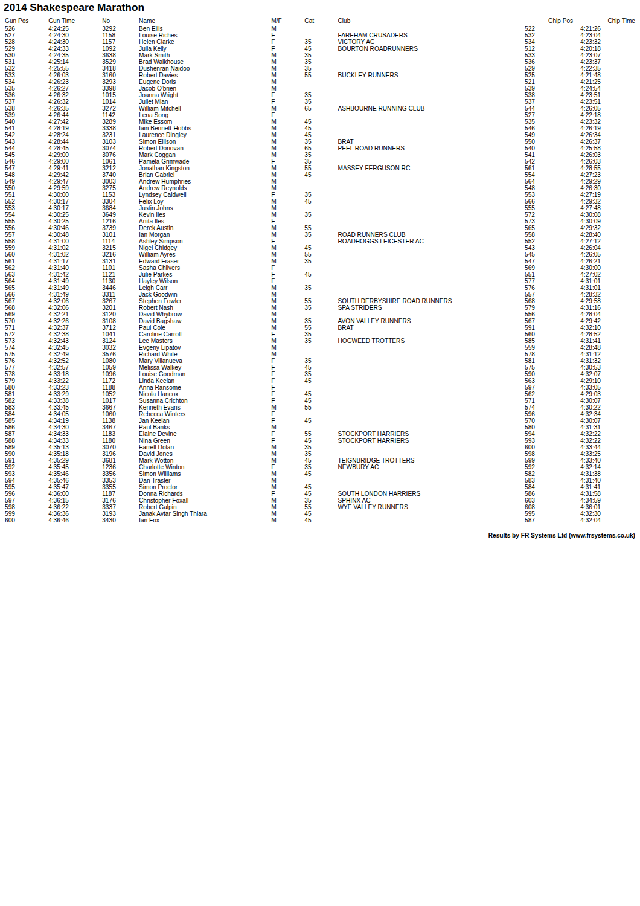2014 Shakespeare Marathon
| Gun Pos | Gun Time | No | Name | M/F | Cat | Club | Chip Pos | Chip Time |
| --- | --- | --- | --- | --- | --- | --- | --- | --- |
| 526 | 4:24:25 | 3292 | Ben Ellis | M | | | 522 | 4:21:26 |
| 527 | 4:24:30 | 1158 | Louise Riches | F | | FAREHAM CRUSADERS | 532 | 4:23:04 |
| 528 | 4:24:30 | 1157 | Helen Clarke | F | 35 | VICTORY AC | 534 | 4:23:32 |
| 529 | 4:24:33 | 1092 | Julia Kelly | F | 45 | BOURTON ROADRUNNERS | 512 | 4:20:18 |
| 530 | 4:24:35 | 3638 | Mark Smith | M | 35 | | 533 | 4:23:07 |
| 531 | 4:25:14 | 3529 | Brad Walkhouse | M | 35 | | 536 | 4:23:37 |
| 532 | 4:25:55 | 3418 | Dushenran Naidoo | M | 35 | | 529 | 4:22:35 |
| 533 | 4:26:03 | 3160 | Robert Davies | M | 55 | BUCKLEY RUNNERS | 525 | 4:21:48 |
| 534 | 4:26:23 | 3293 | Eugene Doris | M | | | 521 | 4:21:25 |
| 535 | 4:26:27 | 3398 | Jacob O'brien | M | | | 539 | 4:24:54 |
| 536 | 4:26:32 | 1015 | Joanna Wright | F | 35 | | 538 | 4:23:51 |
| 537 | 4:26:32 | 1014 | Juliet Mian | F | 35 | | 537 | 4:23:51 |
| 538 | 4:26:35 | 3272 | William Mitchell | M | 65 | ASHBOURNE RUNNING CLUB | 544 | 4:26:05 |
| 539 | 4:26:44 | 1142 | Lena Song | F | | | 527 | 4:22:18 |
| 540 | 4:27:42 | 3289 | Mike Essom | M | 45 | | 535 | 4:23:32 |
| 541 | 4:28:19 | 3338 | Iain Bennett-Hobbs | M | 45 | | 546 | 4:26:19 |
| 542 | 4:28:24 | 3231 | Laurence Dingley | M | 45 | | 549 | 4:26:34 |
| 543 | 4:28:44 | 3103 | Simon Ellison | M | 35 | BRAT | 550 | 4:26:37 |
| 544 | 4:28:45 | 3074 | Robert Donovan | M | 65 | PEEL ROAD RUNNERS | 540 | 4:25:58 |
| 545 | 4:29:00 | 3076 | Mark Coggan | M | 35 | | 541 | 4:26:03 |
| 546 | 4:29:00 | 1061 | Pamela Grimwade | F | 35 | | 542 | 4:26:03 |
| 547 | 4:29:41 | 3212 | Jonathan Kingston | M | 55 | MASSEY FERGUSON RC | 561 | 4:28:55 |
| 548 | 4:29:42 | 3740 | Brian Gabriel | M | 45 | | 554 | 4:27:23 |
| 549 | 4:29:47 | 3003 | Andrew Humphries | M | | | 564 | 4:29:29 |
| 550 | 4:29:59 | 3275 | Andrew Reynolds | M | | | 548 | 4:26:30 |
| 551 | 4:30:00 | 1153 | Lyndsey Caldwell | F | 35 | | 553 | 4:27:19 |
| 552 | 4:30:17 | 3304 | Felix Loy | M | 45 | | 566 | 4:29:32 |
| 553 | 4:30:17 | 3684 | Justin Johns | M | | | 555 | 4:27:48 |
| 554 | 4:30:25 | 3649 | Kevin Iles | M | 35 | | 572 | 4:30:08 |
| 555 | 4:30:25 | 1216 | Anita Iles | F | | | 573 | 4:30:09 |
| 556 | 4:30:46 | 3739 | Derek Austin | M | 55 | | 565 | 4:29:32 |
| 557 | 4:30:48 | 3101 | Ian Morgan | M | 35 | ROAD RUNNERS CLUB | 558 | 4:28:40 |
| 558 | 4:31:00 | 1114 | Ashley Simpson | F | | ROADHOGGS LEICESTER AC | 552 | 4:27:12 |
| 559 | 4:31:02 | 3215 | Nigel Chidgey | M | 45 | | 543 | 4:26:04 |
| 560 | 4:31:02 | 3216 | William Ayres | M | 55 | | 545 | 4:26:05 |
| 561 | 4:31:17 | 3131 | Edward Fraser | M | 35 | | 547 | 4:26:21 |
| 562 | 4:31:40 | 1101 | Sasha Chilvers | F | | | 569 | 4:30:00 |
| 563 | 4:31:42 | 1121 | Julie Parkes | F | 45 | | 551 | 4:27:02 |
| 564 | 4:31:49 | 1130 | Hayley Wilson | F | | | 577 | 4:31:01 |
| 565 | 4:31:49 | 3446 | Leigh Carr | M | 35 | | 576 | 4:31:01 |
| 566 | 4:31:49 | 3311 | Jack Goodwin | M | | | 557 | 4:28:32 |
| 567 | 4:32:06 | 3267 | Stephen Fowler | M | 55 | SOUTH DERBYSHIRE ROAD RUNNERS | 568 | 4:29:58 |
| 568 | 4:32:06 | 3201 | Robert Nash | M | 35 | SPA STRIDERS | 579 | 4:31:16 |
| 569 | 4:32:21 | 3120 | David Whybrow | M | | | 556 | 4:28:04 |
| 570 | 4:32:26 | 3108 | David Bagshaw | M | 35 | AVON VALLEY RUNNERS | 567 | 4:29:42 |
| 571 | 4:32:37 | 3712 | Paul Cole | M | 55 | BRAT | 591 | 4:32:10 |
| 572 | 4:32:38 | 1041 | Caroline Carroll | F | 35 | | 560 | 4:28:52 |
| 573 | 4:32:43 | 3124 | Lee Masters | M | 35 | HOGWEED TROTTERS | 585 | 4:31:41 |
| 574 | 4:32:45 | 3032 | Evgeny Lipatov | M | | | 559 | 4:28:48 |
| 575 | 4:32:49 | 3576 | Richard White | M | | | 578 | 4:31:12 |
| 576 | 4:32:52 | 1080 | Mary Villanueva | F | 35 | | 581 | 4:31:32 |
| 577 | 4:32:57 | 1059 | Melissa Walkey | F | 45 | | 575 | 4:30:53 |
| 578 | 4:33:18 | 1096 | Louise Goodman | F | 35 | | 590 | 4:32:07 |
| 579 | 4:33:22 | 1172 | Linda Keelan | F | 45 | | 563 | 4:29:10 |
| 580 | 4:33:23 | 1188 | Anna Ransome | F | | | 597 | 4:33:05 |
| 581 | 4:33:29 | 1052 | Nicola Hancox | F | 45 | | 562 | 4:29:03 |
| 582 | 4:33:38 | 1017 | Susanna Crichton | F | 45 | | 571 | 4:30:07 |
| 583 | 4:33:45 | 3667 | Kenneth Evans | M | 55 | | 574 | 4:30:22 |
| 584 | 4:34:05 | 1060 | Rebecca Winters | F | | | 596 | 4:32:34 |
| 585 | 4:34:19 | 1138 | Jan Keelan | F | 45 | | 570 | 4:30:07 |
| 586 | 4:34:30 | 3467 | Paul Banks | M | | | 580 | 4:31:31 |
| 587 | 4:34:33 | 1183 | Elaine Devine | F | 55 | STOCKPORT HARRIERS | 594 | 4:32:22 |
| 588 | 4:34:33 | 1180 | Nina Green | F | 45 | STOCKPORT HARRIERS | 593 | 4:32:22 |
| 589 | 4:35:13 | 3070 | Farrell Dolan | M | 35 | | 600 | 4:33:44 |
| 590 | 4:35:18 | 3196 | David Jones | M | 35 | | 598 | 4:33:25 |
| 591 | 4:35:29 | 3681 | Mark Wotton | M | 45 | TEIGNBRIDGE TROTTERS | 599 | 4:33:40 |
| 592 | 4:35:45 | 1236 | Charlotte Winton | F | 35 | NEWBURY AC | 592 | 4:32:14 |
| 593 | 4:35:46 | 3356 | Simon Williams | M | 45 | | 582 | 4:31:38 |
| 594 | 4:35:46 | 3353 | Dan Trasler | M | | | 583 | 4:31:40 |
| 595 | 4:35:47 | 3355 | Simon Proctor | M | 45 | | 584 | 4:31:41 |
| 596 | 4:36:00 | 1187 | Donna Richards | F | 45 | SOUTH LONDON HARRIERS | 586 | 4:31:58 |
| 597 | 4:36:15 | 3176 | Christopher Foxall | M | 35 | SPHINX AC | 603 | 4:34:59 |
| 598 | 4:36:22 | 3337 | Robert Galpin | M | 55 | WYE VALLEY RUNNERS | 608 | 4:36:01 |
| 599 | 4:36:36 | 3193 | Janak Avtar Singh Thiara | M | 45 | | 595 | 4:32:30 |
| 600 | 4:36:46 | 3430 | Ian Fox | M | 45 | | 587 | 4:32:04 |
| Results by FR Systems Ltd (www.frsystems.co.uk) |